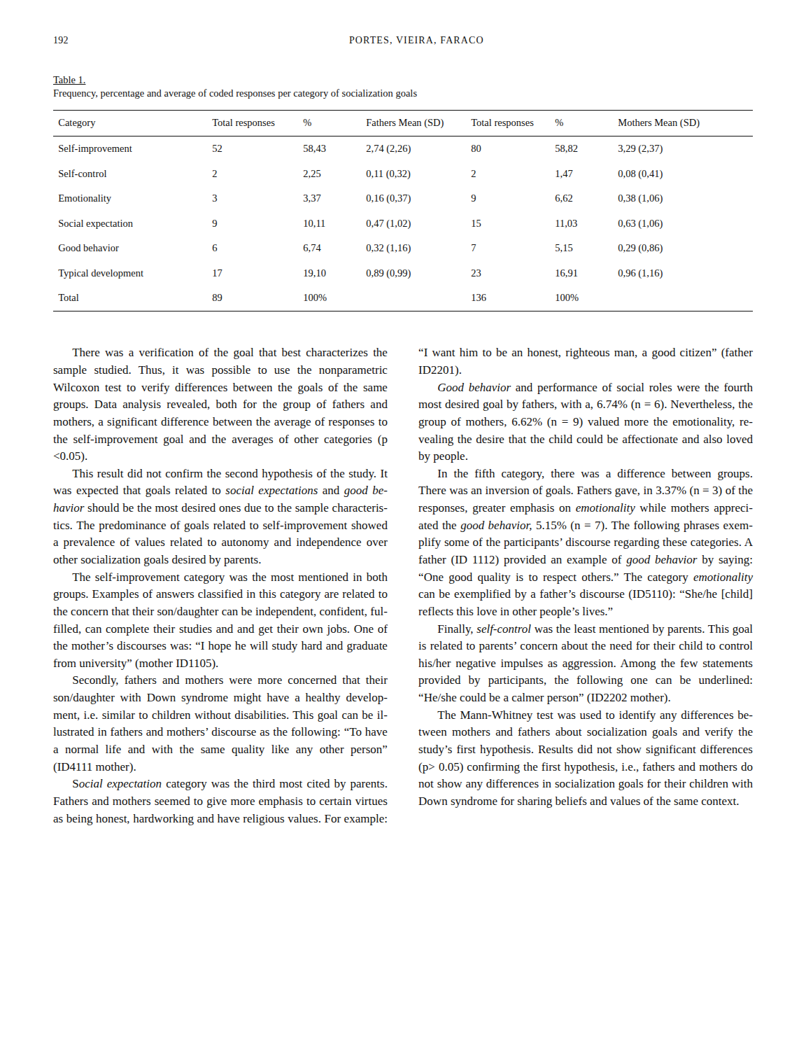192 Portes, Vieira, Faraco
Table 1. Frequency, percentage and average of coded responses per category of socialization goals
| Category | Total responses | % | Fathers Mean (SD) | Total responses | % | Mothers Mean (SD) |
| --- | --- | --- | --- | --- | --- | --- |
| Self-improvement | 52 | 58,43 | 2,74 (2,26) | 80 | 58,82 | 3,29 (2,37) |
| Self-control | 2 | 2,25 | 0,11 (0,32) | 2 | 1,47 | 0,08 (0,41) |
| Emotionality | 3 | 3,37 | 0,16 (0,37) | 9 | 6,62 | 0,38 (1,06) |
| Social expectation | 9 | 10,11 | 0,47 (1,02) | 15 | 11,03 | 0,63 (1,06) |
| Good behavior | 6 | 6,74 | 0,32 (1,16) | 7 | 5,15 | 0,29 (0,86) |
| Typical development | 17 | 19,10 | 0,89 (0,99) | 23 | 16,91 | 0,96 (1,16) |
| Total | 89 | 100% | | 136 | 100% | |
There was a verification of the goal that best characterizes the sample studied. Thus, it was possible to use the nonparametric Wilcoxon test to verify differences between the goals of the same groups. Data analysis revealed, both for the group of fathers and mothers, a significant difference between the average of responses to the self-improvement goal and the averages of other categories (p <0.05).
This result did not confirm the second hypothesis of the study. It was expected that goals related to social expectations and good behavior should be the most desired ones due to the sample characteristics. The predominance of goals related to self-improvement showed a prevalence of values related to autonomy and independence over other socialization goals desired by parents.
The self-improvement category was the most mentioned in both groups. Examples of answers classified in this category are related to the concern that their son/daughter can be independent, confident, fulfilled, can complete their studies and and get their own jobs. One of the mother’s discourses was: “I hope he will study hard and graduate from university” (mother ID1105).
Secondly, fathers and mothers were more concerned that their son/daughter with Down syndrome might have a healthy development, i.e. similar to children without disabilities. This goal can be illustrated in fathers and mothers’ discourse as the following: “To have a normal life and with the same quality like any other person” (ID4111 mother).
Social expectation category was the third most cited by parents. Fathers and mothers seemed to give more emphasis to certain virtues as being honest, hardworking and have religious values. For example: “I want him to be an honest, righteous man, a good citizen” (father ID2201).
Good behavior and performance of social roles were the fourth most desired goal by fathers, with a, 6.74% (n = 6). Nevertheless, the group of mothers, 6.62% (n = 9) valued more the emotionality, revealing the desire that the child could be affectionate and also loved by people.
In the fifth category, there was a difference between groups. There was an inversion of goals. Fathers gave, in 3.37% (n = 3) of the responses, greater emphasis on emotionality while mothers appreciated the good behavior, 5.15% (n = 7). The following phrases exemplify some of the participants’ discourse regarding these categories. A father (ID 1112) provided an example of good behavior by saying: “One good quality is to respect others.” The category emotionality can be exemplified by a father’s discourse (ID5110): “She/he [child] reflects this love in other people’s lives.”
Finally, self-control was the least mentioned by parents. This goal is related to parents’ concern about the need for their child to control his/her negative impulses as aggression. Among the few statements provided by participants, the following one can be underlined: “He/she could be a calmer person” (ID2202 mother).
The Mann-Whitney test was used to identify any differences between mothers and fathers about socialization goals and verify the study’s first hypothesis. Results did not show significant differences (p> 0.05) confirming the first hypothesis, i.e., fathers and mothers do not show any differences in socialization goals for their children with Down syndrome for sharing beliefs and values of the same context.